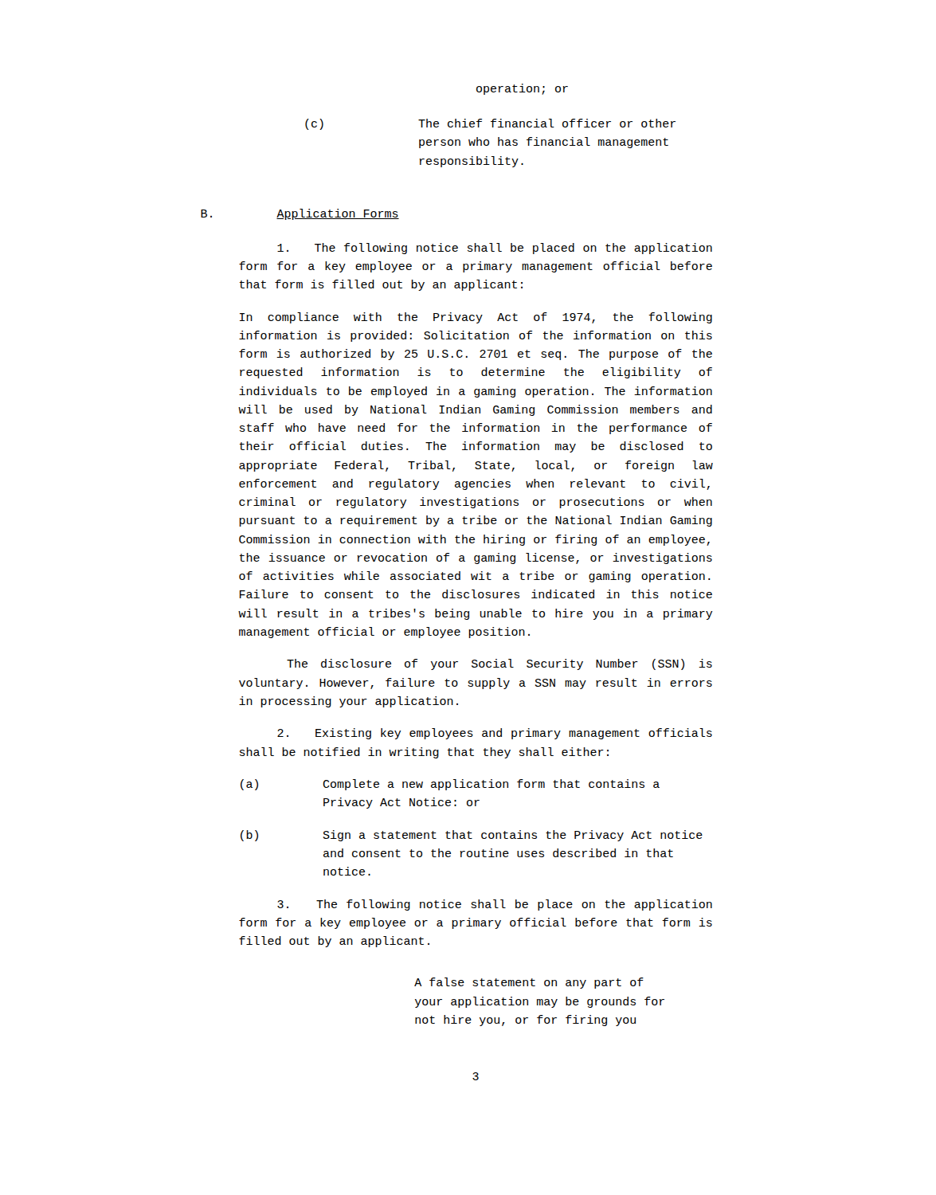operation; or
(c) The chief financial officer or other person who has financial management responsibility.
B. Application Forms
1. The following notice shall be placed on the application form for a key employee or a primary management official before that form is filled out by an applicant:
In compliance with the Privacy Act of 1974, the following information is provided: Solicitation of the information on this form is authorized by 25 U.S.C. 2701 et seq. The purpose of the requested information is to determine the eligibility of individuals to be employed in a gaming operation. The information will be used by National Indian Gaming Commission members and staff who have need for the information in the performance of their official duties. The information may be disclosed to appropriate Federal, Tribal, State, local, or foreign law enforcement and regulatory agencies when relevant to civil, criminal or regulatory investigations or prosecutions or when pursuant to a requirement by a tribe or the National Indian Gaming Commission in connection with the hiring or firing of an employee, the issuance or revocation of a gaming license, or investigations of activities while associated wit a tribe or gaming operation. Failure to consent to the disclosures indicated in this notice will result in a tribes's being unable to hire you in a primary management official or employee position.
The disclosure of your Social Security Number (SSN) is voluntary. However, failure to supply a SSN may result in errors in processing your application.
2. Existing key employees and primary management officials shall be notified in writing that they shall either:
(a) Complete a new application form that contains a Privacy Act Notice: or
(b) Sign a statement that contains the Privacy Act notice and consent to the routine uses described in that notice.
3. The following notice shall be place on the application form for a key employee or a primary official before that form is filled out by an applicant.
A false statement on any part of
your application may be grounds for
not hire you, or for firing you
3